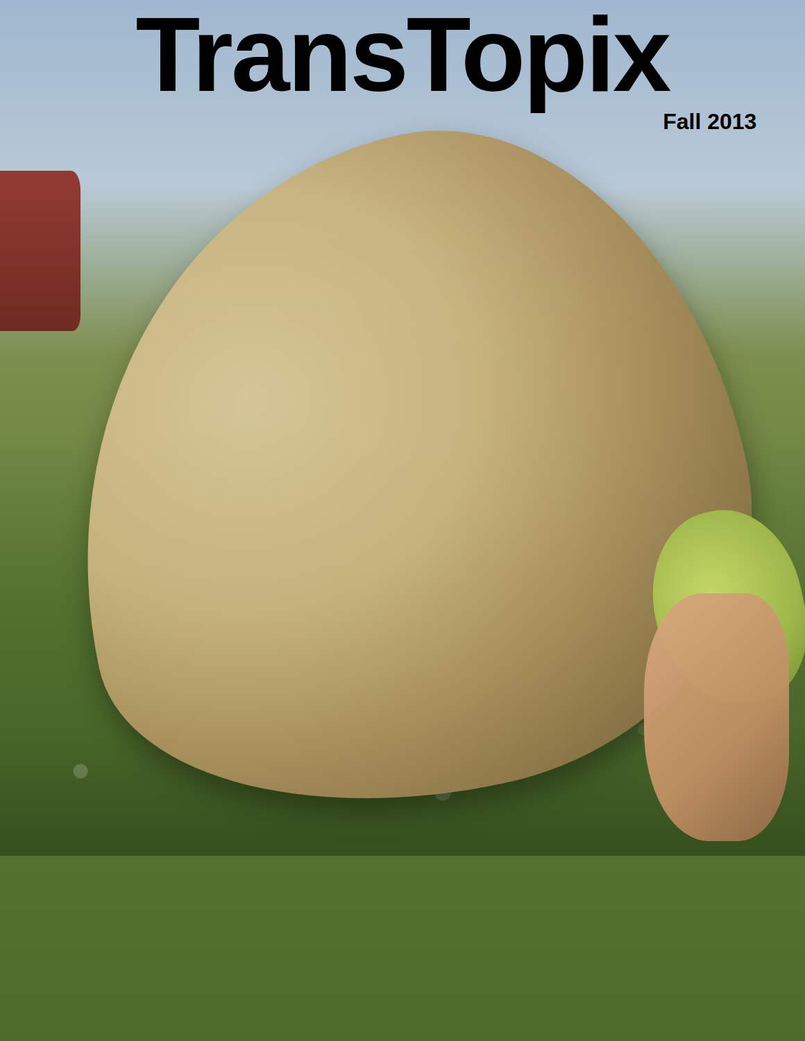TransTopix
Fall 2013